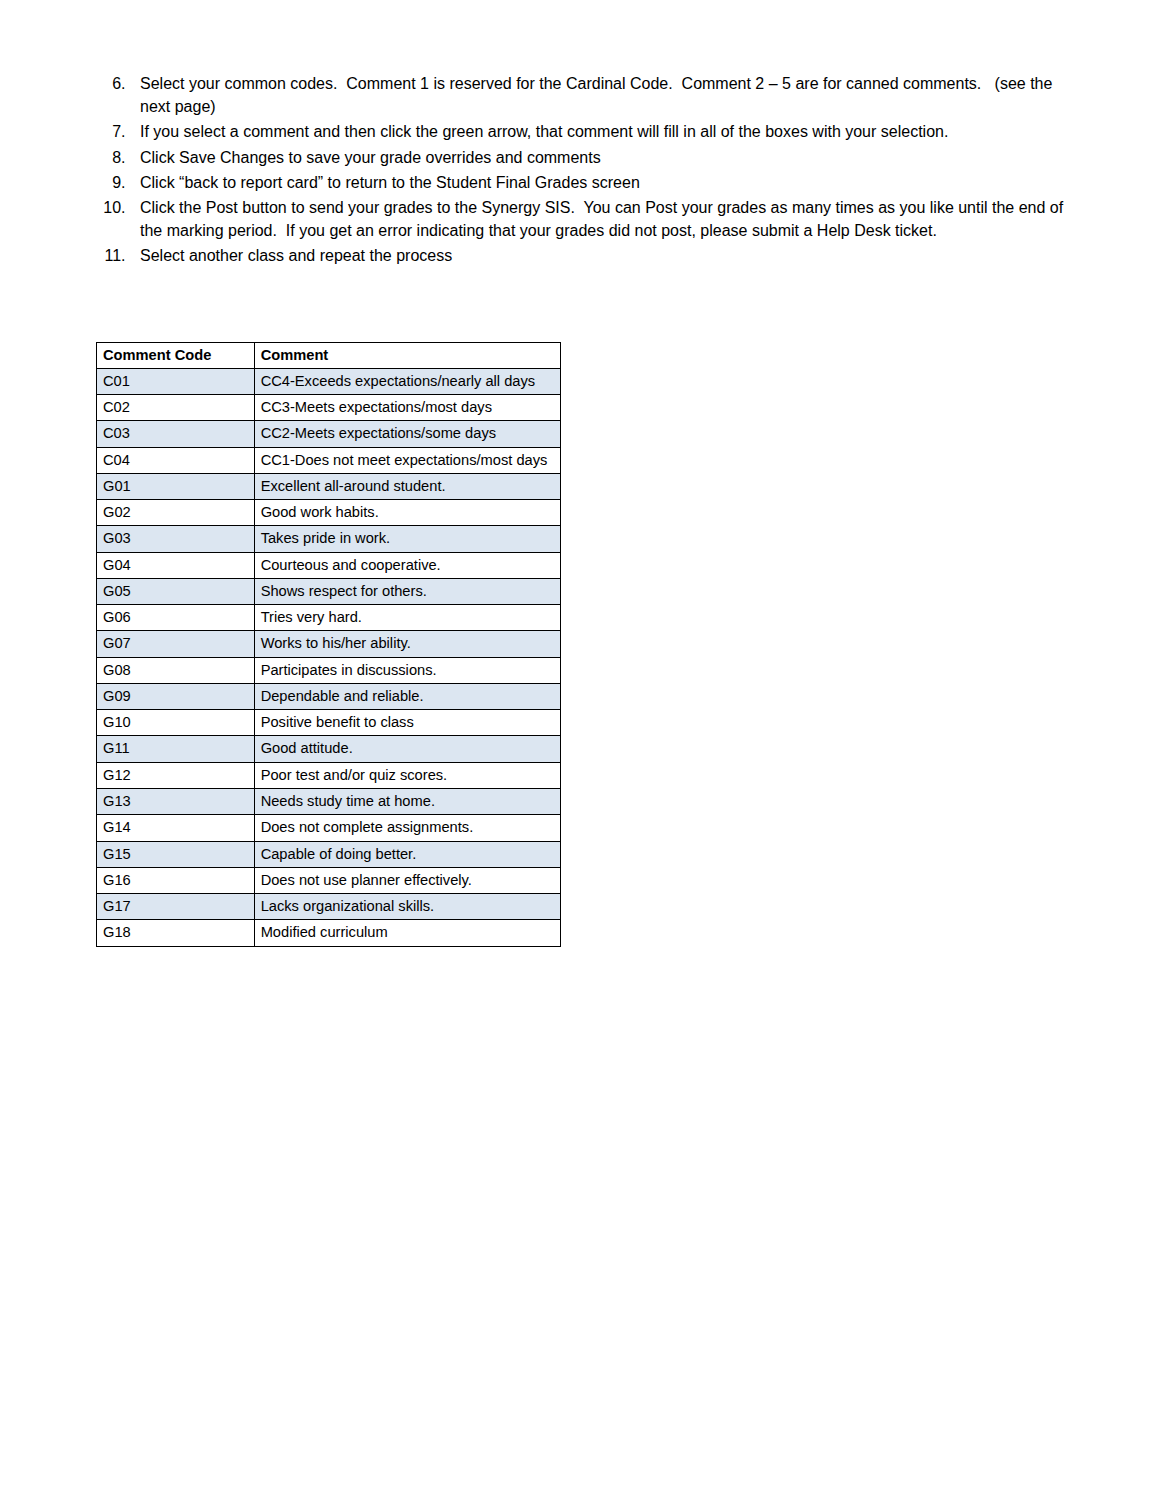Select your common codes. Comment 1 is reserved for the Cardinal Code. Comment 2 – 5 are for canned comments. (see the next page)
If you select a comment and then click the green arrow, that comment will fill in all of the boxes with your selection.
Click Save Changes to save your grade overrides and comments
Click “back to report card” to return to the Student Final Grades screen
Click the Post button to send your grades to the Synergy SIS. You can Post your grades as many times as you like until the end of the marking period. If you get an error indicating that your grades did not post, please submit a Help Desk ticket.
Select another class and repeat the process
| Comment Code | Comment |
| --- | --- |
| C01 | CC4-Exceeds expectations/nearly all days |
| C02 | CC3-Meets expectations/most days |
| C03 | CC2-Meets expectations/some days |
| C04 | CC1-Does not meet expectations/most days |
| G01 | Excellent all-around student. |
| G02 | Good work habits. |
| G03 | Takes pride in work. |
| G04 | Courteous and cooperative. |
| G05 | Shows respect for others. |
| G06 | Tries very hard. |
| G07 | Works to his/her ability. |
| G08 | Participates in discussions. |
| G09 | Dependable and reliable. |
| G10 | Positive benefit to class |
| G11 | Good attitude. |
| G12 | Poor test and/or quiz scores. |
| G13 | Needs study time at home. |
| G14 | Does not complete assignments. |
| G15 | Capable of doing better. |
| G16 | Does not use planner effectively. |
| G17 | Lacks organizational skills. |
| G18 | Modified curriculum |